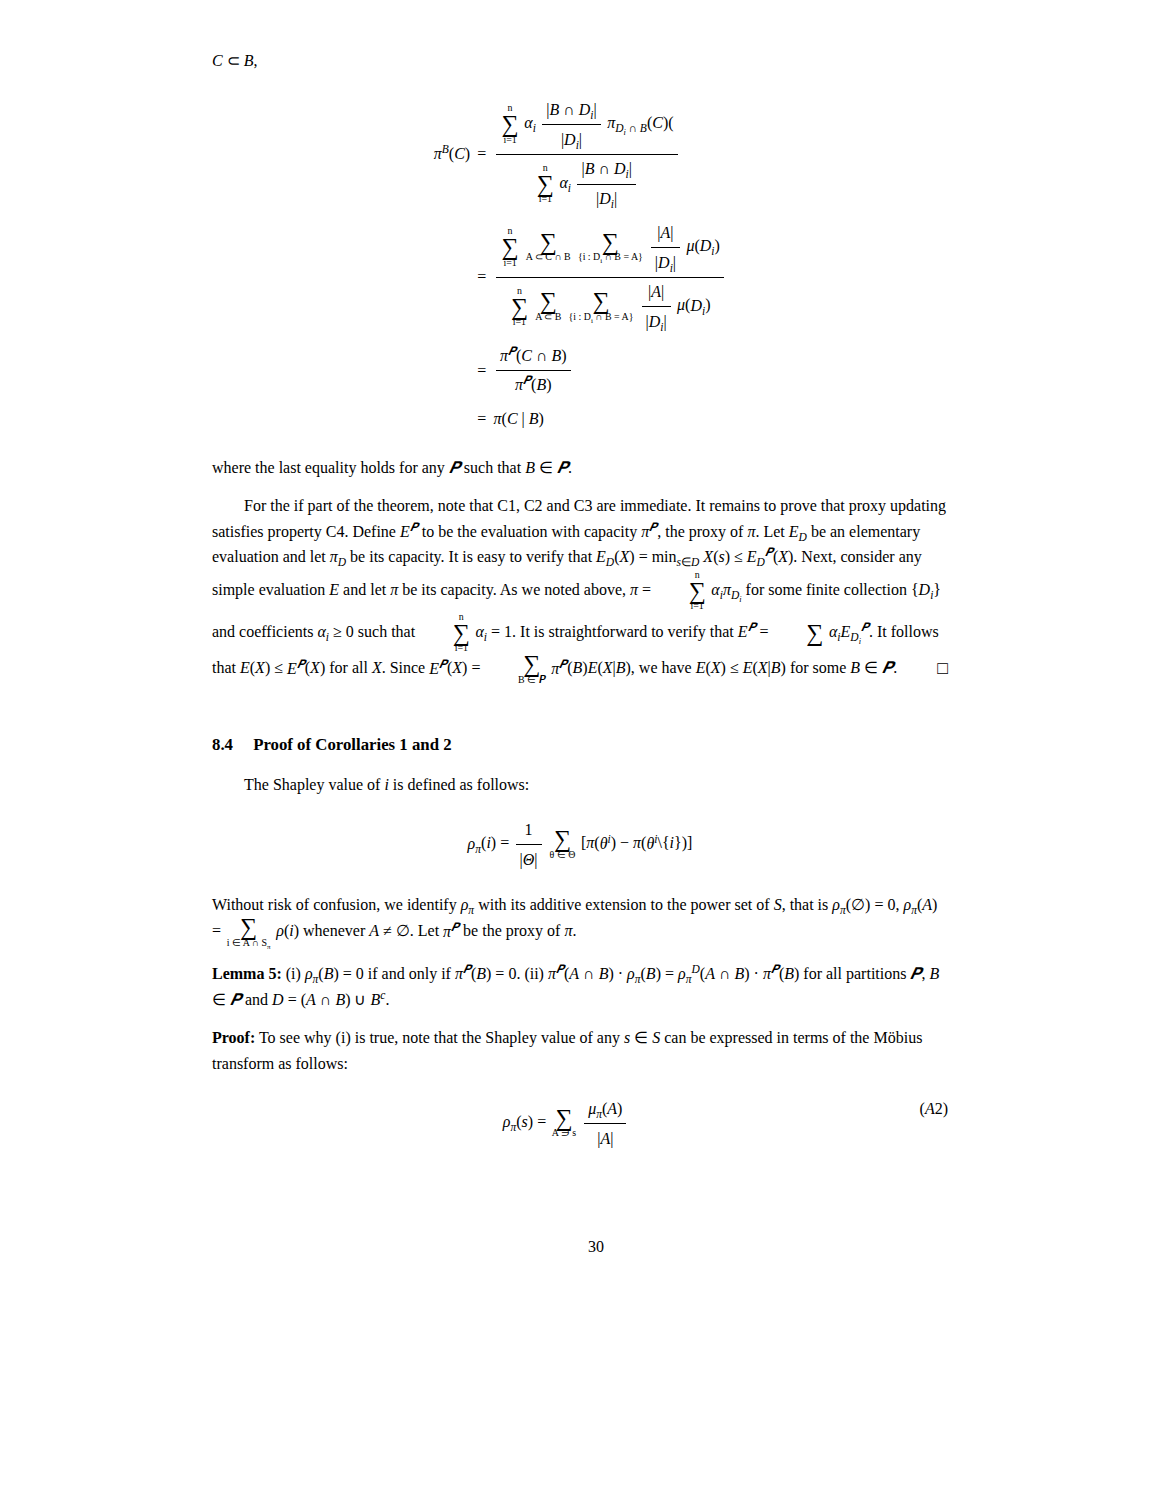C ⊂ B,
| π B ( C ) | = | n ∑ i=1 α i / B ∩ D i / / D i / π D i ∩ B ( C )( n ∑ i=1 α i / B ∩ D i / / D i / |
| | = | n ∑ i=1 ∑ A ⊂ C ∩ B ∑ {i : D i ∩ B = A} / A / / D i / μ ( D i ) n ∑ i=1 ∑ A ⊂ B ∑ {i : D i ∩ B = A} / A / / D i / μ ( D i ) |
| | = | π 𝑷 ( C ∩ B ) π 𝑷 ( B ) |
| | = | π ( C / B ) |
where the last equality holds for any 𝑷 such that B ∈ 𝑷.
For the if part of the theorem, note that C1, C2 and C3 are immediate. It remains to prove that proxy updating satisfies property C4. Define E𝑷 to be the evaluation with capacity π𝑷, the proxy of π. Let ED be an elementary evaluation and let πD be its capacity. It is easy to verify that ED(X) = mins∈D X(s) ≤ ED𝑷(X). Next, consider any simple evaluation E and let π be its capacity. As we noted above, π = n∑i=1 αiπDi for some finite collection {Di} and coefficients αi ≥ 0 such that n∑i=1 αi = 1. It is straightforward to verify that E𝑷 = ∑ αiEDi𝑷. It follows that E(X) ≤ E𝑷(X) for all X. Since E𝑷(X) = ∑B ∈ 𝑷 π𝑷(B)E(X|B), we have E(X) ≤ E(X|B) for some B ∈ 𝑷. □
8.4 Proof of Corollaries 1 and 2
The Shapley value of i is defined as follows:
ρπ(i) = 1|Θ| ∑θ ∈ Θ [π(θi) − π(θi\{i})]
Without risk of confusion, we identify ρπ with its additive extension to the power set of S, that is ρπ(∅) = 0, ρπ(A) = ∑i ∈ A ∩ Sπ ρ(i) whenever A ≠ ∅. Let π𝑷 be the proxy of π.
Lemma 5: (i) ρπ(B) = 0 if and only if π𝑷(B) = 0. (ii) π𝑷(A ∩ B) · ρπ(B) = ρπD(A ∩ B) · π𝑷(B) for all partitions 𝑷, B ∈ 𝑷 and D = (A ∩ B) ∪ Bc.
Proof: To see why (i) is true, note that the Shapley value of any s ∈ S can be expressed in terms of the Möbius transform as follows:
(A2) ρπ(s) = ∑A ∋ s μπ(A)|A|
30